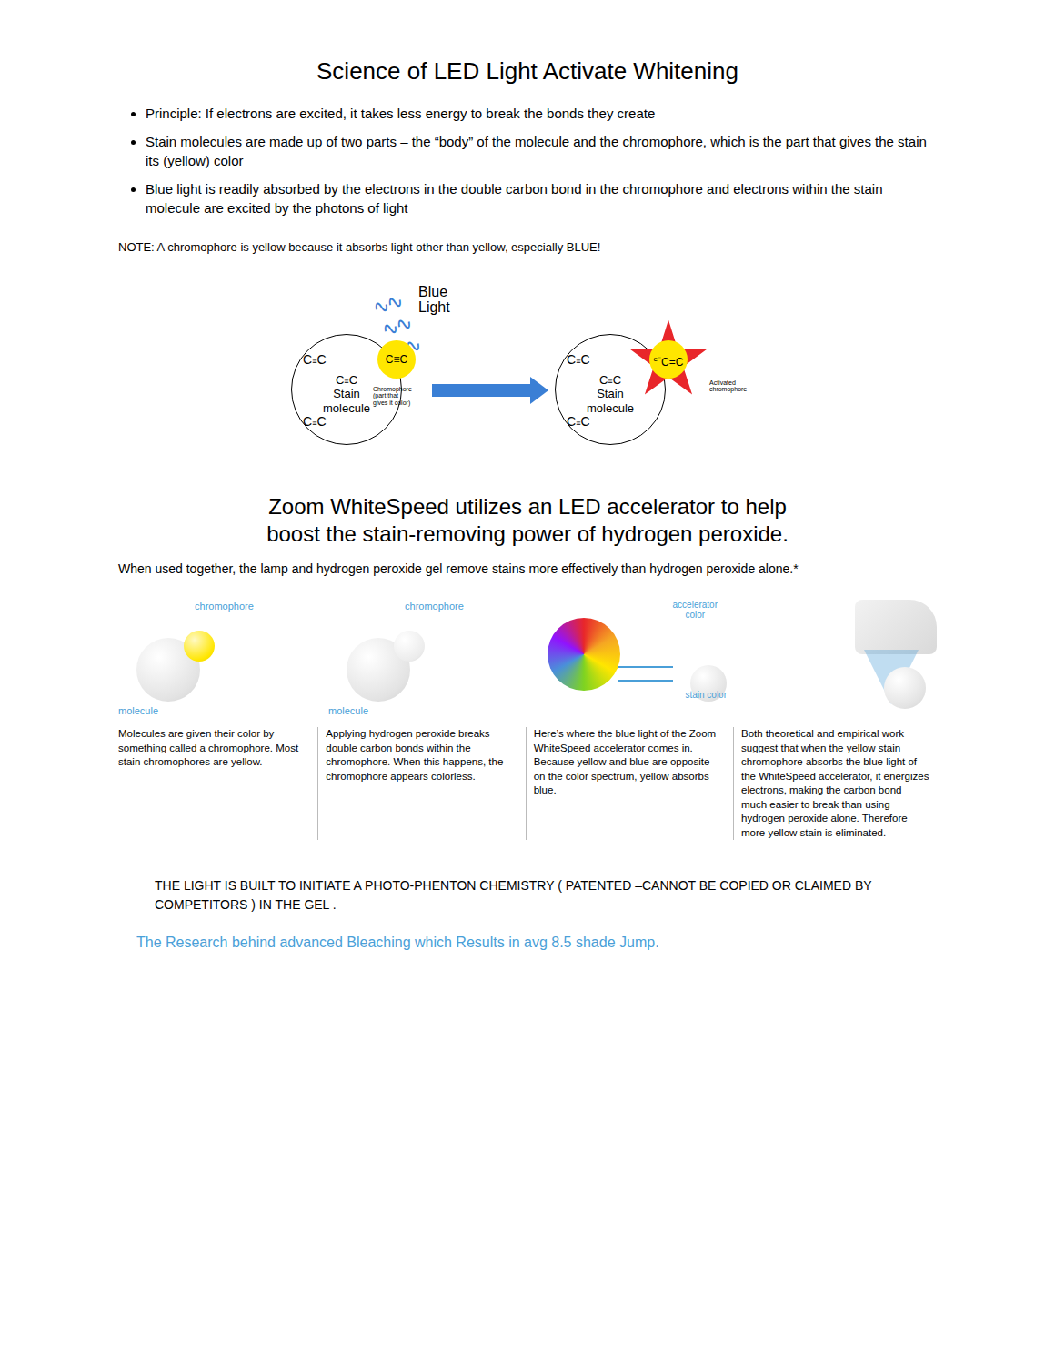Science of LED Light Activate Whitening
Principle: If electrons are excited, it takes less energy to break the bonds they create
Stain molecules are made up of two parts – the “body” of the molecule and the chromophore, which is the part that gives the stain its (yellow) color
Blue light is readily absorbed by the electrons in the double carbon bond in the chromophore and electrons within the stain molecule are excited by the photons of light
NOTE: A chromophore is yellow because it absorbs light other than yellow, especially BLUE!
∿∿
∿∿
∿∿
Blue
Light
C≡C C≡C
Stain
molecule C≡C
C≡C
Chromophore
(part that
gives it color)
C≡C C≡C
Stain
molecule C≡C
e⁻C=C
Activated
chromophore
Zoom WhiteSpeed utilizes an LED accelerator to help
boost the stain-removing power of hydrogen peroxide.
When used together, the lamp and hydrogen peroxide gel remove stains more effectively than hydrogen peroxide alone.*
chromophore
molecule
chromophore
molecule
accelerator
color
stain color
Molecules are given their color by something called a chromophore. Most stain chromophores are yellow.
Applying hydrogen peroxide breaks double carbon bonds within the chromophore. When this happens, the chromophore appears colorless.
Here’s where the blue light of the Zoom WhiteSpeed accelerator comes in. Because yellow and blue are opposite on the color spectrum, yellow absorbs blue.
Both theoretical and empirical work suggest that when the yellow stain chromophore absorbs the blue light of the WhiteSpeed accelerator, it energizes electrons, making the carbon bond much easier to break than using hydrogen peroxide alone. Therefore more yellow stain is eliminated.
THE LIGHT IS BUILT TO INITIATE A PHOTO-PHENTON CHEMISTRY ( PATENTED –CANNOT BE COPIED OR CLAIMED BY COMPETITORS ) IN THE GEL .
The Research behind advanced Bleaching which Results in avg 8.5 shade Jump.